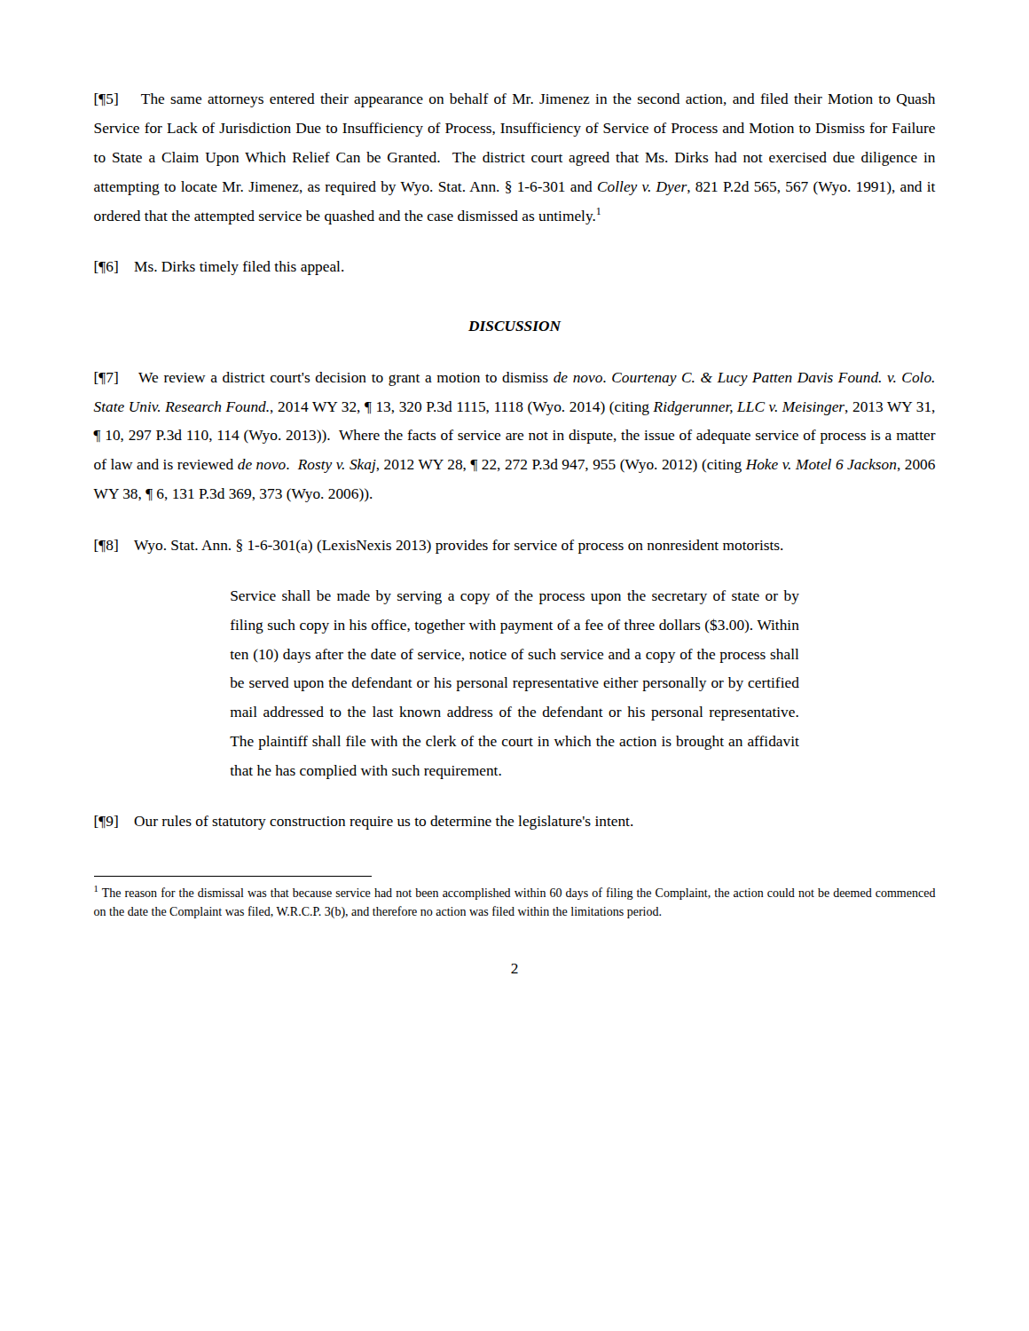[¶5] The same attorneys entered their appearance on behalf of Mr. Jimenez in the second action, and filed their Motion to Quash Service for Lack of Jurisdiction Due to Insufficiency of Process, Insufficiency of Service of Process and Motion to Dismiss for Failure to State a Claim Upon Which Relief Can be Granted. The district court agreed that Ms. Dirks had not exercised due diligence in attempting to locate Mr. Jimenez, as required by Wyo. Stat. Ann. § 1-6-301 and Colley v. Dyer, 821 P.2d 565, 567 (Wyo. 1991), and it ordered that the attempted service be quashed and the case dismissed as untimely.1
[¶6] Ms. Dirks timely filed this appeal.
DISCUSSION
[¶7] We review a district court's decision to grant a motion to dismiss de novo. Courtenay C. & Lucy Patten Davis Found. v. Colo. State Univ. Research Found., 2014 WY 32, ¶ 13, 320 P.3d 1115, 1118 (Wyo. 2014) (citing Ridgerunner, LLC v. Meisinger, 2013 WY 31, ¶ 10, 297 P.3d 110, 114 (Wyo. 2013)). Where the facts of service are not in dispute, the issue of adequate service of process is a matter of law and is reviewed de novo. Rosty v. Skaj, 2012 WY 28, ¶ 22, 272 P.3d 947, 955 (Wyo. 2012) (citing Hoke v. Motel 6 Jackson, 2006 WY 38, ¶ 6, 131 P.3d 369, 373 (Wyo. 2006)).
[¶8] Wyo. Stat. Ann. § 1-6-301(a) (LexisNexis 2013) provides for service of process on nonresident motorists.
Service shall be made by serving a copy of the process upon the secretary of state or by filing such copy in his office, together with payment of a fee of three dollars ($3.00). Within ten (10) days after the date of service, notice of such service and a copy of the process shall be served upon the defendant or his personal representative either personally or by certified mail addressed to the last known address of the defendant or his personal representative. The plaintiff shall file with the clerk of the court in which the action is brought an affidavit that he has complied with such requirement.
[¶9] Our rules of statutory construction require us to determine the legislature's intent.
1 The reason for the dismissal was that because service had not been accomplished within 60 days of filing the Complaint, the action could not be deemed commenced on the date the Complaint was filed, W.R.C.P. 3(b), and therefore no action was filed within the limitations period.
2